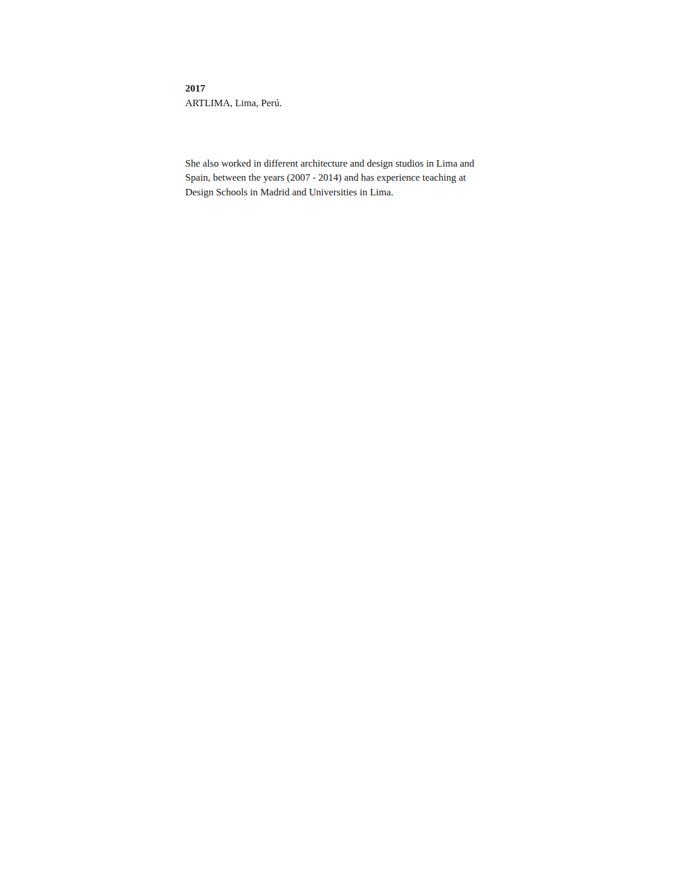2017
ARTLIMA, Lima, Perú.
She also worked in different architecture and design studios in Lima and Spain, between the years (2007 - 2014) and has experience teaching at Design Schools in Madrid and Universities in Lima.